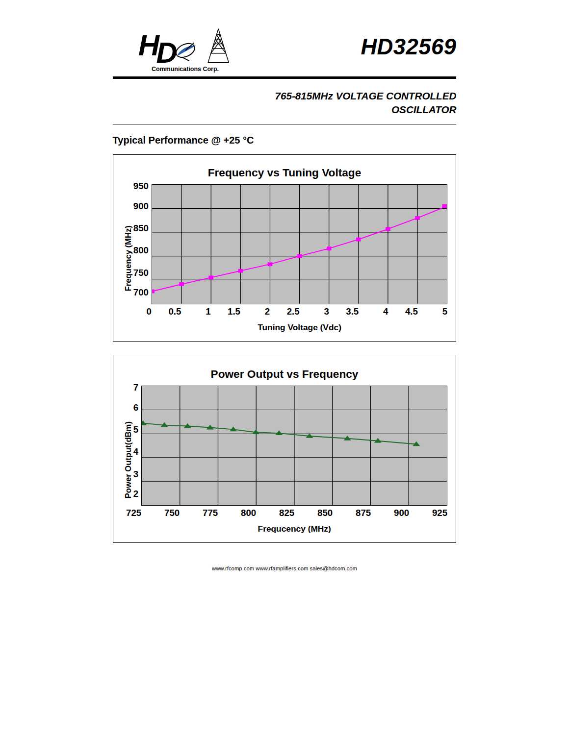H D Communications Corp.
HD32569
765-815MHz VOLTAGE CONTROLLED
OSCILLATOR
Typical Performance @ +25 °C
Frequency vs Tuning Voltage
Frequency (MHz)
950 900 850 800 750 700
data: y = 250 - (freq-700) (1 MHz = 1 unit, 50 MHz = 50 units)
0 0.5 1 1.5 2 2.5 3 3.5 4 4.5 5
Tuning Voltage (Vdc)
Power Output vs Frequency
Power Output(dBm)
7 6 5 4 3 2
725 750 775 800 825 850 875 900 925
Frequcency (MHz)
www.rfcomp.com www.rfamplifiers.com sales@hdcom.com